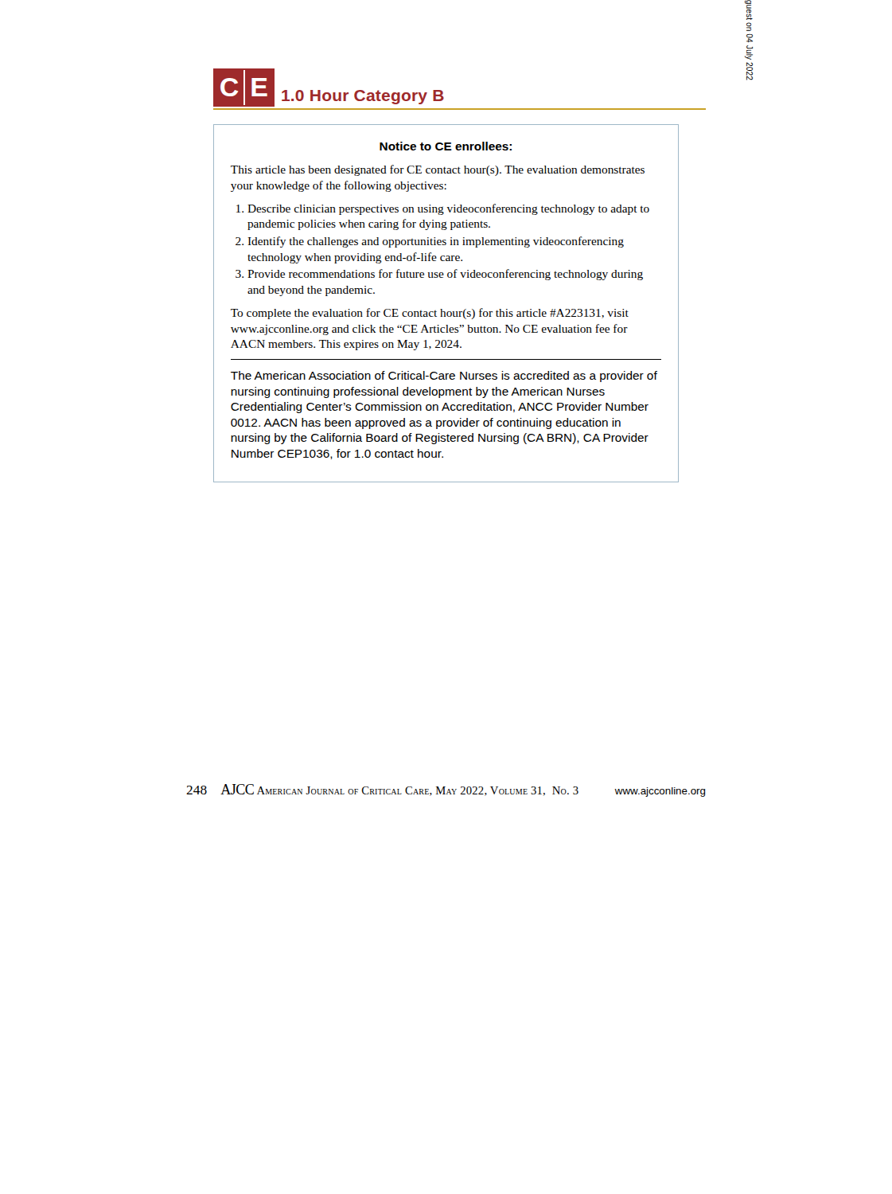Downloaded from http://aacnjournals.org/ajcconline/article-pdf/31/3/240/142285/240.pdf by guest on 04 July 2022
CE 1.0 Hour Category B
Notice to CE enrollees:
This article has been designated for CE contact hour(s). The evaluation demonstrates your knowledge of the following objectives:
Describe clinician perspectives on using videoconferencing technology to adapt to pandemic policies when caring for dying patients.
Identify the challenges and opportunities in implementing videoconferencing technology when providing end-of-life care.
Provide recommendations for future use of videoconferencing technology during and beyond the pandemic.
To complete the evaluation for CE contact hour(s) for this article #A223131, visit www.ajcconline.org and click the “CE Articles” button. No CE evaluation fee for AACN members. This expires on May 1, 2024.
The American Association of Critical-Care Nurses is accredited as a provider of nursing continuing professional development by the American Nurses Credentialing Center’s Commission on Accreditation, ANCC Provider Number 0012. AACN has been approved as a provider of continuing education in nursing by the California Board of Registered Nursing (CA BRN), CA Provider Number CEP1036, for 1.0 contact hour.
248 AJCC American Journal of Critical Care, May 2022, Volume 31, No. 3
www.ajcconline.org